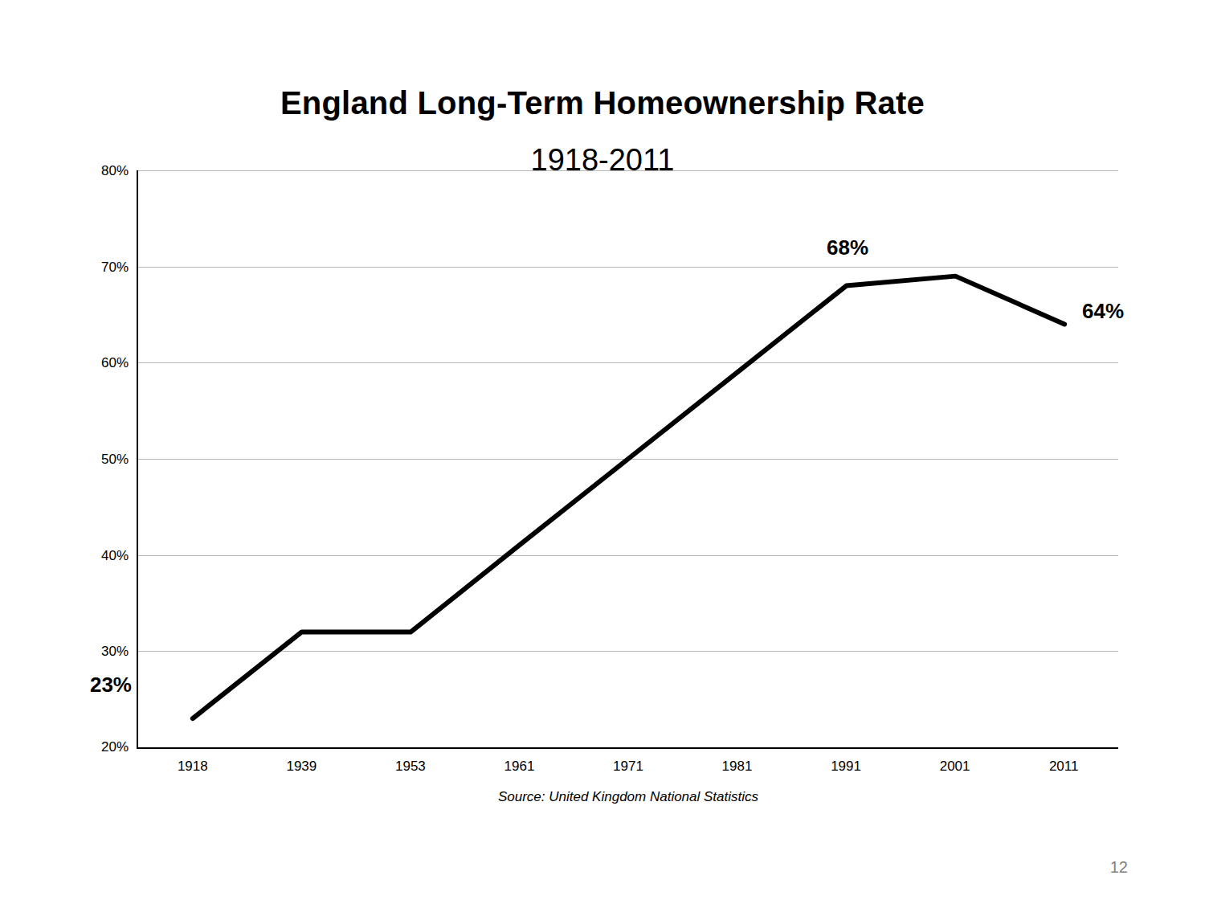England Long-Term Homeownership Rate
1918-2011
80%
70%
60%
50%
40%
30%
20%
1918 1939 1953 1961 1971 1981 1991 2001 2011
Source: United Kingdom National Statistics
23%
68%
64%
12